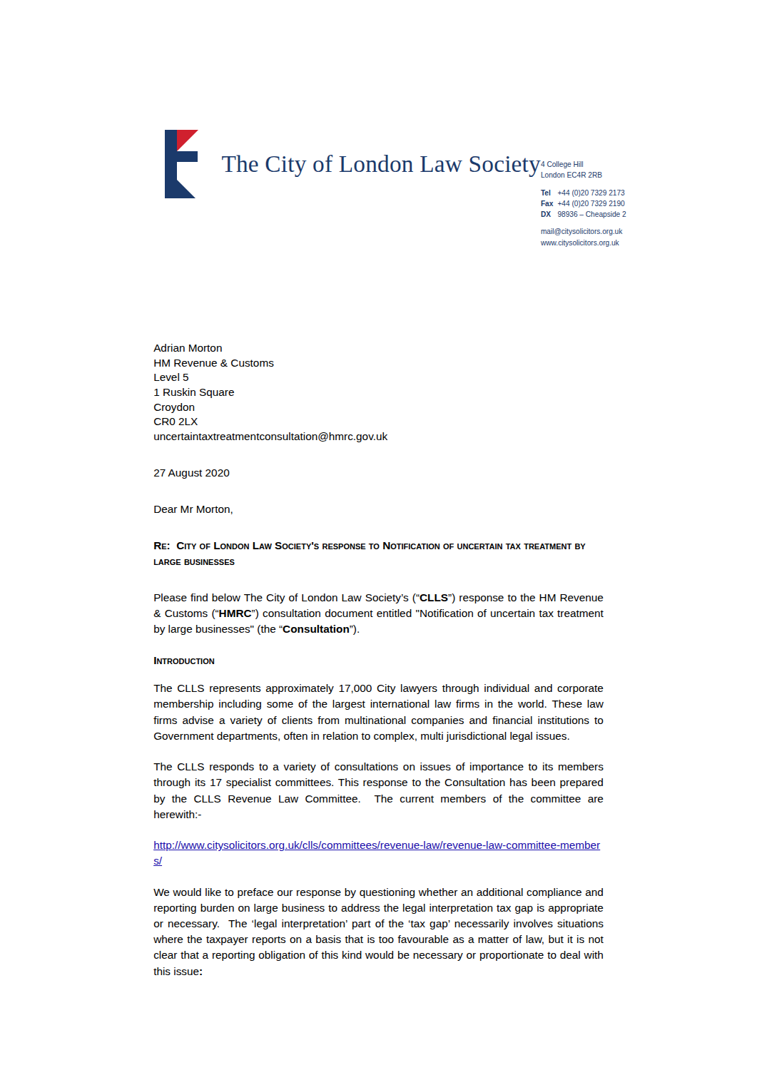The City of London Law Society
4 College Hill
London EC4R 2RB
| Tel | +44 (0)20 7329 2173 |
| Fax | +44 (0)20 7329 2190 |
| DX | 98936 – Cheapside 2 |
mail@citysolicitors.org.uk
www.citysolicitors.org.uk
Adrian Morton
HM Revenue & Customs
Level 5
1 Ruskin Square
Croydon
CR0 2LX
uncertaintaxtreatmentconsultation@hmrc.gov.uk
27 August 2020
Dear Mr Morton,
Re: City of London Law Society's response to Notification of uncertain tax treatment by large businesses
Please find below The City of London Law Society’s (“CLLS”) response to the HM Revenue & Customs (“HMRC”) consultation document entitled "Notification of uncertain tax treatment by large businesses" (the “Consultation”).
Introduction
The CLLS represents approximately 17,000 City lawyers through individual and corporate membership including some of the largest international law firms in the world. These law firms advise a variety of clients from multinational companies and financial institutions to Government departments, often in relation to complex, multi jurisdictional legal issues.
The CLLS responds to a variety of consultations on issues of importance to its members through its 17 specialist committees. This response to the Consultation has been prepared by the CLLS Revenue Law Committee. The current members of the committee are herewith:-
http://www.citysolicitors.org.uk/clls/committees/revenue-law/revenue-law-committee-members/
We would like to preface our response by questioning whether an additional compliance and reporting burden on large business to address the legal interpretation tax gap is appropriate or necessary. The ‘legal interpretation’ part of the ‘tax gap’ necessarily involves situations where the taxpayer reports on a basis that is too favourable as a matter of law, but it is not clear that a reporting obligation of this kind would be necessary or proportionate to deal with this issue: